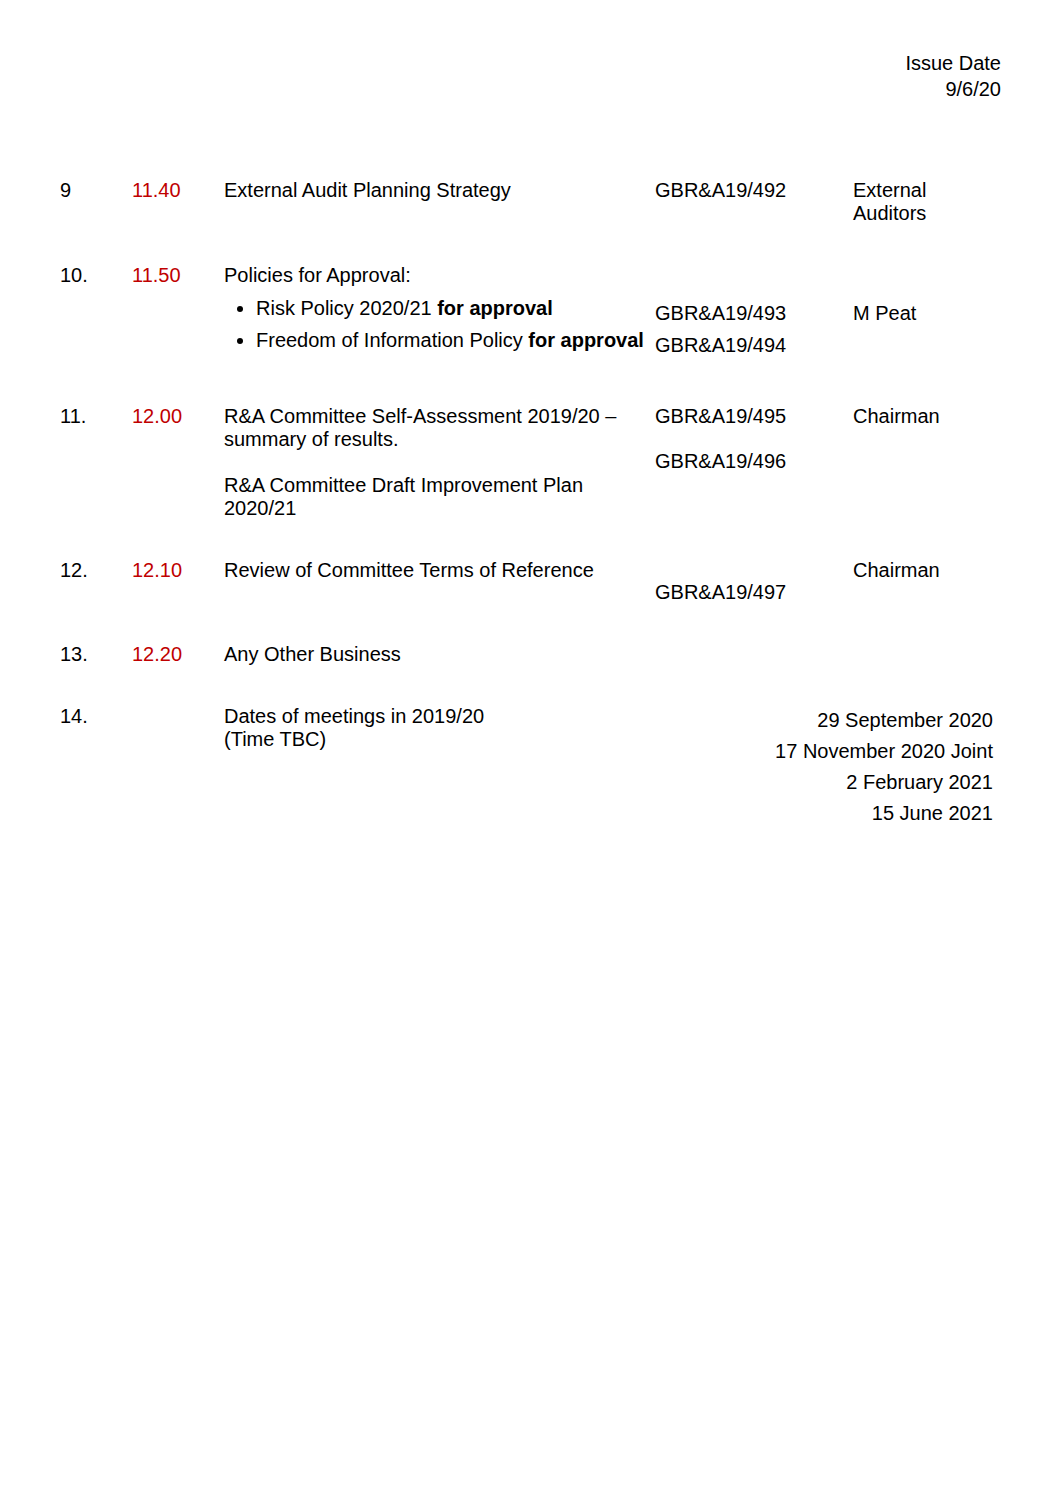Issue Date
9/6/20
| 9 | 11.40 | External Audit Planning Strategy | GBR&A19/492 | External Auditors |
| 10. | 11.50 | Policies for Approval: Risk Policy 2020/21 for approval Freedom of Information Policy for approval | GBR&A19/493 GBR&A19/494 | M Peat |
| 11. | 12.00 | R&A Committee Self-Assessment 2019/20 – summary of results. R&A Committee Draft Improvement Plan 2020/21 | GBR&A19/495 GBR&A19/496 | Chairman |
| 12. | 12.10 | Review of Committee Terms of Reference | GBR&A19/497 | Chairman |
| 13. | 12.20 | Any Other Business | | |
| 14. | | Dates of meetings in 2019/20 (Time TBC) | 29 September 2020 17 November 2020 Joint 2 February 2021 15 June 2021 |